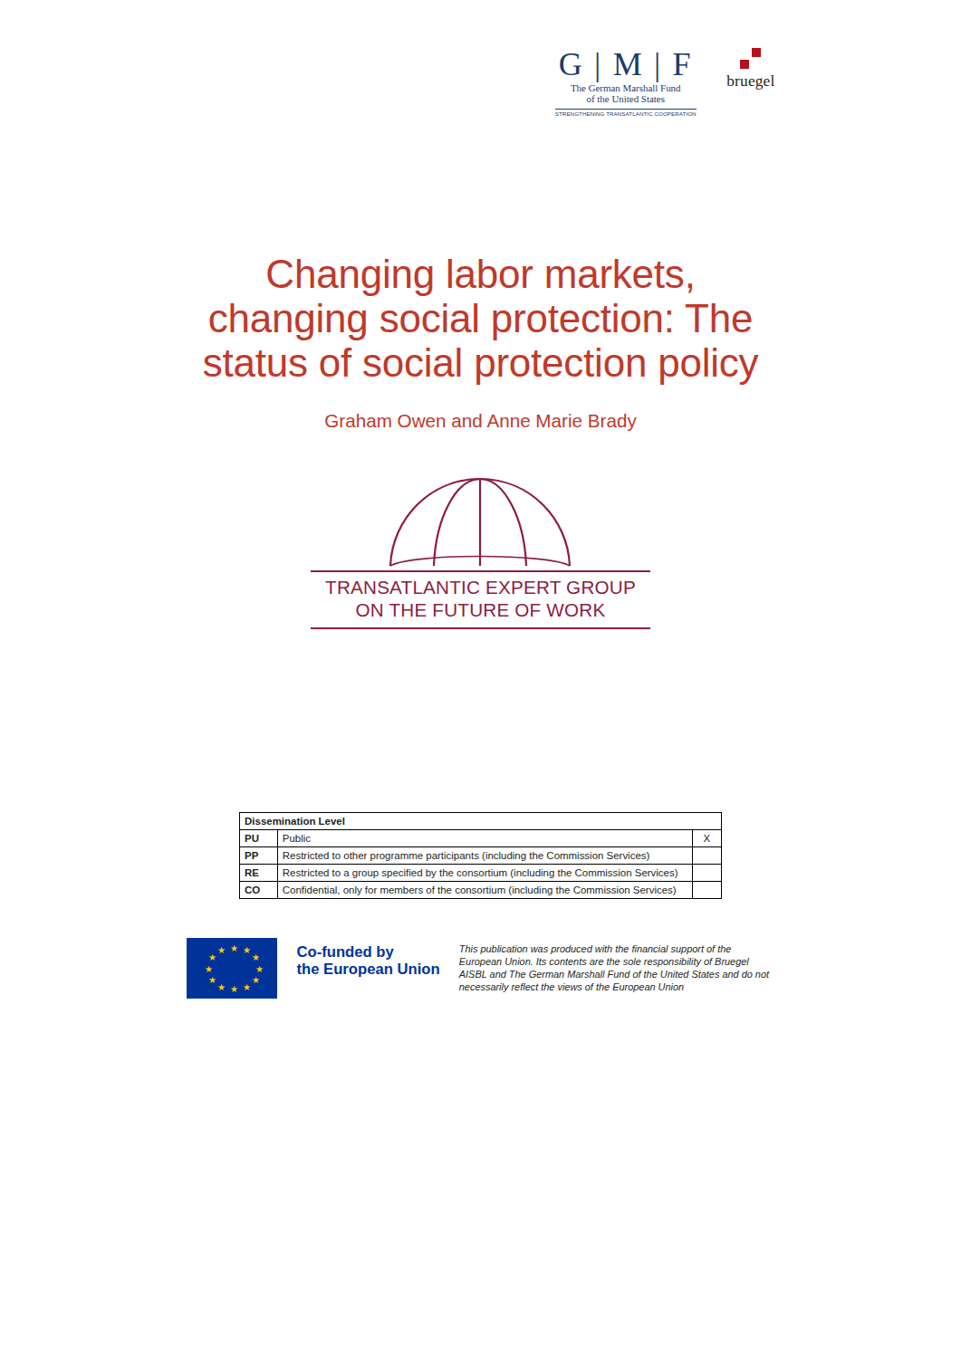G | M | F
The German Marshall Fund
of the United States
STRENGTHENING TRANSATLANTIC COOPERATION
bruegel
Changing labor markets, changing social protection: The status of social protection policy
Graham Owen and Anne Marie Brady
TRANSATLANTIC EXPERT GROUP
ON THE FUTURE OF WORK
| Dissemination Level |
| PU | Public | X |
| PP | Restricted to other programme participants (including the Commission Services) | |
| RE | Restricted to a group specified by the consortium (including the Commission Services) | |
| CO | Confidential, only for members of the consortium (including the Commission Services) | |
★ ★ ★ ★ ★ ★ ★ ★ ★ ★ ★ ★
Co-funded by
the European Union
This publication was produced with the financial support of the European Union. Its contents are the sole responsibility of Bruegel AISBL and The German Marshall Fund of the United States and do not necessarily reflect the views of the European Union